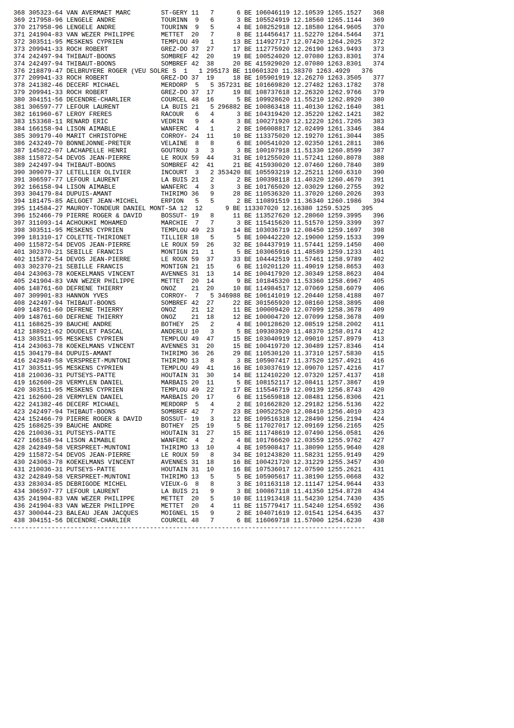368 305323-64 VAN AVERMAET MARC        ST-GERY 11   7      6 BE 106046119 12.10539 1265.1527   368
 369 217958-96 LENGELE ANDRE            TOURINN  9   6      3 BE 105524919 12.18560 1265.1144   369
 370 217958-96 LENGELE ANDRE            TOURINN  9   5      4 BE 108252918 12.18580 1264.9605   370
 371 241904-83 VAN WEZER PHILIPPE       METTET  20   7      8 BE 114456417 11.52270 1264.5464   371
 372 303511-95 MESKENS CYPRIEN          TEMPLOU 49   1     13 BE 114927717 12.07420 1264.2025   372
 373 209941-33 ROCH ROBERT              GREZ-DO 37  27     17 BE 112775920 12.26190 1263.9493   373
 374 242497-94 THIBAUT-BOONS            SOMBREF 42  20     19 BE 100524020 12.07080 1263.8301   374
 374 242497-94 THIBAUT-BOONS            SOMBREF 42  38     20 BE 415929020 12.07080 1263.8301   374
 376 218879-47 DELBRUYERE ROGER (VEU SOLRE S  1   1 295173 BE 110601320 11.38370 1263.4929   376
 377 209941-33 ROCH ROBERT              GREZ-DO 37  19     18 BE 105901919 12.26270 1263.3505   377
 378 241382-46 DECERF MICHAEL           MERDORP  5   5 357231 BE 101669820 12.27482 1263.1782   378
 379 209941-33 ROCH ROBERT              GREZ-DO 37  17     19 BE 108737618 12.26320 1262.9766   379
 380 304151-56 DECENDRE-CHARLIER        COURCEL 48  16      5 BE 109928620 11.55210 1262.8920   380
 381 306597-77 LEFOUR LAURENT           LA BUIS 21   5 296882 BE 100863418 11.40130 1262.1640   381
 382 161960-67 LEROY FRERES             RACOUR   6   4      3 BE 104319420 12.35220 1262.1421   382
 383 153368-11 RENARD ERIC              VEDRIN   9   4      3 BE 100271920 12.12220 1261.7205   383
 384 166158-94 LISON AIMABLE            WANFERC  4   1      2 BE 106008817 12.02499 1261.3346   384
 385 309179-40 MARIT CHRISTOPHE         CORROY- 24  11     10 BE 113375020 12.19270 1261.3044   385
 386 243249-70 BONNEJONNE-PRETER        VELAINE  8   8      6 BE 100541020 12.02350 1261.2811   386
 387 145022-07 LACHAPELLE HENRI         GOUTROU  3   3      3 BE 100107918 11.51330 1260.8599   387
 388 115872-54 DEVOS JEAN-PIERRE        LE ROUX 59  44     31 BE 101255020 11.57241 1260.8078   388
 389 242497-94 THIBAUT-BOONS            SOMBREF 42  41     21 BE 415930020 12.07460 1260.7840   389
 390 309079-37 LETELLIER OLIVIER        INCOURT  3   2 353420 BE 105593219 12.25211 1260.6310   390
 391 306597-77 LEFOUR LAURENT           LA BUIS 21   2      2 BE 100398118 11.40320 1260.4670   391
 392 166158-94 LISON AIMABLE            WANFERC  4   3      3 BE 101765020 12.03029 1260.2755   392
 393 304179-84 DUPUIS-AMANT             THIRIMO 36   9     28 BE 110536320 11.37020 1260.2026   393
 394 181475-85 AELGOET JEAN-MICHEL      ERPION   5   5      2 BE 110891519 11.36340 1260.1986   394
 395 114584-27 MAUROY-TONDEUR DANIEL MONT-SA 12  12      9 BE 113307020 12.16380 1259.5325   395
 396 152466-79 PIERRE ROGER & DAVID     BOSSUT- 19   8     11 BE 113527620 12.28060 1259.3995   396
 397 311093-14 ACHOUKHI MOHAMED         MARCHIE  7   7      3 BE 115415620 11.51570 1259.3399   397
 398 303511-95 MESKENS CYPRIEN          TEMPLOU 49  23     14 BE 103036719 12.08450 1259.1697   398
 399 181310-17 COLETTE-THIRIONET        TILLIER 18   5      5 BE 100442220 12.19000 1259.1533   399
 400 115872-54 DEVOS JEAN-PIERRE        LE ROUX 59  26     32 BE 104437919 11.57441 1259.1450   400
 401 302370-21 SEBILLE FRANCIS          MONTIGN 21   1      5 BE 103065916 11.48589 1259.1233   401
 402 115872-54 DEVOS JEAN-PIERRE        LE ROUX 59  37     33 BE 104442519 11.57461 1258.9789   402
 403 302370-21 SEBILLE FRANCIS          MONTIGN 21  15      6 BE 110201120 11.49019 1258.8653   403
 404 243063-78 KOEKELMANS VINCENT       AVENNES 31  13     14 BE 100417920 12.30349 1258.8623   404
 405 241904-83 VAN WEZER PHILIPPE       METTET  20  14      9 BE 101845320 11.53360 1258.6967   405
 406 148761-60 DEFRENE THIERRY          ONOZ    21  20     10 BE 114984517 12.07069 1258.6079   406
 407 309901-83 HANNON YVES              CORROY-  7   5 346988 BE 106141019 12.20440 1258.4188   407
 408 242497-94 THIBAUT-BOONS            SOMBREF 42  27     22 BE 301565920 12.08160 1258.3895   408
 409 148761-60 DEFRENE THIERRY          ONOZ    21  12     11 BE 100009420 12.07099 1258.3678   409
 409 148761-60 DEFRENE THIERRY          ONOZ    21  18     12 BE 100004720 12.07099 1258.3678   409
 411 168625-39 BAUCHE ANDRE             BOTHEY  25   2      4 BE 100128620 12.08519 1258.2002   411
 412 188921-62 DOUDELET PASCAL          ANDERLU 10   3      5 BE 109303920 11.48370 1258.0174   412
 413 303511-95 MESKENS CYPRIEN          TEMPLOU 49  47     15 BE 103040919 12.09010 1257.8979   413
 414 243063-78 KOEKELMANS VINCENT       AVENNES 31  20     15 BE 100419720 12.30489 1257.8346   414
 415 304179-84 DUPUIS-AMANT             THIRIMO 36  26     29 BE 110530120 11.37310 1257.5830   415
 416 242849-58 VERSPREET-MUNTONI        THIRIMO 13   8      3 BE 105907417 11.37520 1257.4921   416
 417 303511-95 MESKENS CYPRIEN          TEMPLOU 49  41     16 BE 103037619 12.09070 1257.4216   417
 418 210036-31 PUTSEYS-PATTE            HOUTAIN 31  30     14 BE 112410220 12.07320 1257.4137   418
 419 162600-28 VERMYLEN DANIEL          MARBAIS 20  11      5 BE 108152117 12.08411 1257.3867   419
 420 303511-95 MESKENS CYPRIEN          TEMPLOU 49  22     17 BE 115546719 12.09139 1256.8743   420
 421 162600-28 VERMYLEN DANIEL          MARBAIS 20  17      6 BE 115659818 12.08481 1256.8306   421
 422 241382-46 DECERF MICHAEL           MERDORP  5   4      2 BE 101662820 12.29182 1256.5136   422
 423 242497-94 THIBAUT-BOONS            SOMBREF 42   7     23 BE 100522520 12.08410 1256.4010   423
 424 152466-79 PIERRE ROGER & DAVID     BOSSUT- 19   3     12 BE 109516318 12.28490 1256.2194   424
 425 168625-39 BAUCHE ANDRE             BOTHEY  25  19      5 BE 117027017 12.09169 1256.2165   425
 426 210036-31 PUTSEYS-PATTE            HOUTAIN 31  27     15 BE 111748619 12.07490 1256.0581   426
 427 166158-94 LISON AIMABLE            WANFERC  4   2      4 BE 101766620 12.03559 1255.9762   427
 428 242849-58 VERSPREET-MUNTONI        THIRIMO 13  10      4 BE 105908417 11.38090 1255.9640   428
 429 115872-54 DEVOS JEAN-PIERRE        LE ROUX 59   8     34 BE 101243820 11.58231 1255.9149   429
 430 243063-78 KOEKELMANS VINCENT       AVENNES 31  18     16 BE 100421720 12.31229 1255.3457   430
 431 210036-31 PUTSEYS-PATTE            HOUTAIN 31  10     16 BE 107536017 12.07590 1255.2621   431
 432 242849-58 VERSPREET-MUNTONI        THIRIMO 13   5      5 BE 105905617 11.38190 1255.0668   432
 433 283034-85 DEBRIGODE MICHEL         VIEUX-G  8   8      3 BE 101163118 12.11147 1254.9644   433
 434 306597-77 LEFOUR LAURENT           LA BUIS 21   9      3 BE 100867118 11.41350 1254.8728   434
 435 241904-83 VAN WEZER PHILIPPE       METTET  20   5     10 BE 111913418 11.54230 1254.7430   435
 436 241904-83 VAN WEZER PHILIPPE       METTET  20   4     11 BE 115779417 11.54240 1254.6592   436
 437 300044-23 BALEAU JEAN JACQUES      MOIGNEL 15   9      2 BE 104071619 12.01541 1254.6435   437
 438 304151-56 DECENDRE-CHARLIER        COURCEL 48   7      6 BE 116069718 11.57000 1254.6230   438
----------------------------------------------------------------------------------------------